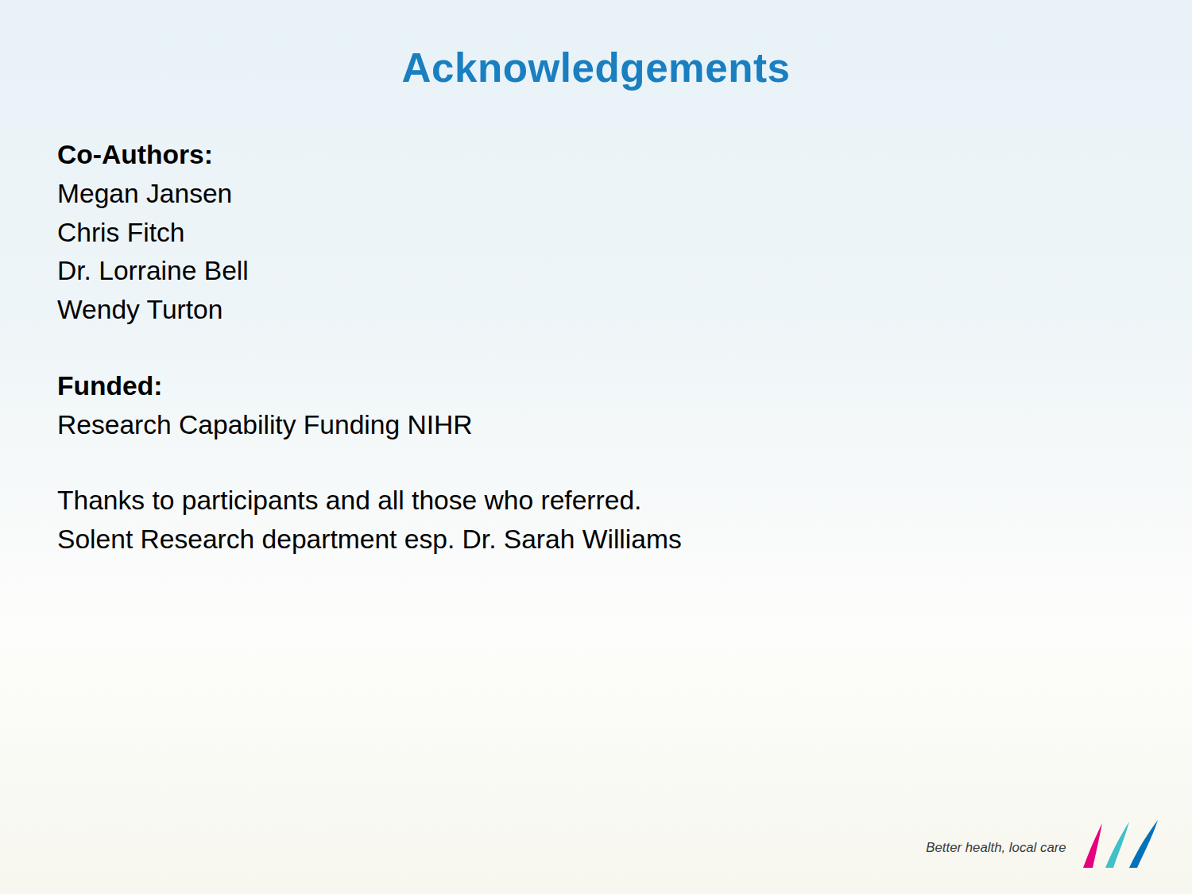Acknowledgements
Co-Authors:
Megan Jansen
Chris Fitch
Dr. Lorraine Bell
Wendy Turton
Funded:
Research Capability Funding NIHR
Thanks to participants and all those who referred.
Solent Research department esp. Dr. Sarah Williams
Better health, local care